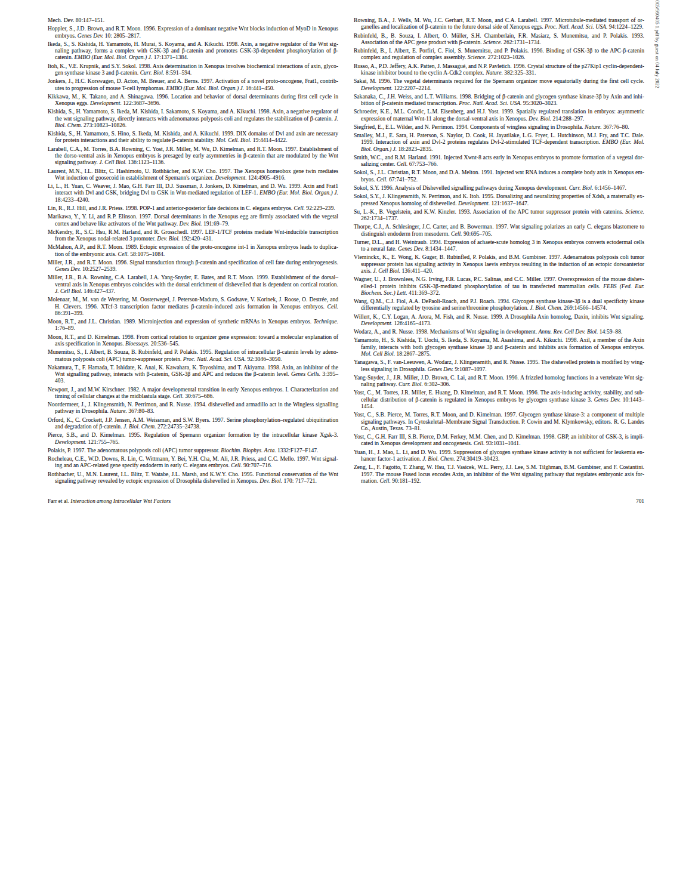Downloaded from http://rupress.org/jcb/article-pdf/148/4/691/1289005/990405 1.pdf by guest on 04 July 2022
Mech. Dev. 80:147–151.
Hoppler, S., J.D. Brown, and R.T. Moon. 1996. Expression of a dominant negative Wnt blocks induction of MyoD in Xenopus embryos. Genes Dev. 10: 2805–2817.
Ikeda, S., S. Kishida, H. Yamamoto, H. Murai, S. Koyama, and A. Kikuchi. 1998. Axin, a negative regulator of the Wnt signaling pathway, forms a complex with GSK-3β and β-catenin and promotes GSK-3β-dependent phosphorylation of β-catenin. EMBO (Eur. Mol. Biol. Organ.) J. 17:1371–1384.
Itoh, K., V.E. Krupnik, and S.Y. Sokol. 1998. Axis determination in Xenopus involves biochemical interactions of axin, glycogen synthase kinase 3 and β-catenin. Curr. Biol. 8:591–594.
Jonkers, J., H.C. Korswagen, D. Acton, M. Breuer, and A. Berns. 1997. Activation of a novel proto-oncogene, Frat1, contributes to progression of mouse T-cell lymphomas. EMBO (Eur. Mol. Biol. Organ.) J. 16:441–450.
Kikkawa, M., K. Takano, and A. Shinagawa. 1996. Location and behavior of dorsal determinants during first cell cycle in Xenopus eggs. Development. 122:3687–3696.
Kishida, S., H. Yamamoto, S. Ikeda, M. Kishida, I. Sakamoto, S. Koyama, and A. Kikuchi. 1998. Axin, a negative regulator of the wnt signaling pathway, directly interacts with adenomatous polyposis coli and regulates the stabilization of β-catenin. J. Biol. Chem. 273:10823–10826.
Kishida, S., H. Yamamoto, S. Hino, S. Ikeda, M. Kishida, and A. Kikuchi. 1999. DIX domains of Dvl and axin are necessary for protein interactions and their ability to regulate β-catenin stability. Mol. Cell. Biol. 19:4414–4422.
Larabell, C.A., M. Torres, B.A. Rowning, C. Yost, J.R. Miller, M. Wu, D. Kimelman, and R.T. Moon. 1997. Establishment of the dorso-ventral axis in Xenopus embryos is presaged by early asymmetries in β-catenin that are modulated by the Wnt signaling pathway. J. Cell Biol. 136:1123–1136.
Laurent, M.N., I.L. Blitz, C. Hashimoto, U. Rothbächer, and K.W. Cho. 1997. The Xenopus homeobox gene twin mediates Wnt induction of goosecoid in establishment of Spemann's organizer. Development. 124:4905–4916.
Li, L., H. Yuan, C. Weaver, J. Mao, G.H. Farr III, D.J. Sussman, J. Jonkers, D. Kimelman, and D. Wu. 1999. Axin and Frat1 interact with Dvl and GSK, bridging Dvl to GSK in Wnt-mediated regulation of LEF-1. EMBO (Eur. Mol. Biol. Organ.) J. 18:4233–4240.
Lin, R., R.J. Hill, and J.R. Priess. 1998. POP-1 and anterior-posterior fate decisions in C. elegans embryos. Cell. 92:229–239.
Marikawa, Y., Y. Li, and R.P. Elinson. 1997. Dorsal determinants in the Xenopus egg are firmly associated with the vegetal cortex and behave like activators of the Wnt pathway. Dev. Biol. 191:69–79.
McKendry, R., S.C. Hsu, R.M. Harland, and R. Grosschedl. 1997. LEF-1/TCF proteins mediate Wnt-inducible transcription from the Xenopus nodal-related 3 promoter. Dev. Biol. 192:420–431.
McMahon, A.P., and R.T. Moon. 1989. Ectopic expression of the proto-oncogene int-1 in Xenopus embryos leads to duplication of the embryonic axis. Cell. 58:1075–1084.
Miller, J.R., and R.T. Moon. 1996. Signal transduction through β-catenin and specification of cell fate during embryogenesis. Genes Dev. 10:2527–2539.
Miller, J.R., B.A. Rowning, C.A. Larabell, J.A. Yang-Snyder, E. Bates, and R.T. Moon. 1999. Establishment of the dorsal–ventral axis in Xenopus embryos coincides with the dorsal enrichment of dishevelled that is dependent on cortical rotation. J. Cell Biol. 146:427–437.
Molenaar, M., M. van de Wetering, M. Oosterwegel, J. Peterson-Maduro, S. Godsave, V. Korinek, J. Roose, O. Destrée, and H. Clevers. 1996. XTcf-3 transcription factor mediates β-catenin-induced axis formation in Xenopus embryos. Cell. 86:391–399.
Moon, R.T., and J.L. Christian. 1989. Microinjection and expression of synthetic mRNAs in Xenopus embryos. Technique. 1:76–89.
Moon, R.T., and D. Kimelman. 1998. From cortical rotation to organizer gene expression: toward a molecular explanation of axis specification in Xenopus. Bioessays. 20:536–545.
Munemitsu, S., I. Albert, B. Souza, B. Rubinfeld, and P. Polakis. 1995. Regulation of intracellular β-catenin levels by adenomatous polyposis coli (APC) tumor-suppressor protein. Proc. Natl. Acad. Sci. USA. 92:3046–3050.
Nakamura, T., F. Hamada, T. Ishidate, K. Anai, K. Kawahara, K. Toyoshima, and T. Akiyama. 1998. Axin, an inhibitor of the Wnt signalling pathway, interacts with β-catenin, GSK-3β and APC and reduces the β-catenin level. Genes Cells. 3:395–403.
Newport, J., and M.W. Kirschner. 1982. A major developmental transition in early Xenopus embryos. I. Characterization and timing of cellular changes at the midblastula stage. Cell. 30:675–686.
Noordermeer, J., J. Klingensmith, N. Perrimon, and R. Nusse. 1994. dishevelled and armadillo act in the Wingless signalling pathway in Drosophila. Nature. 367:80–83.
Orford, K., C. Crockett, J.P. Jensen, A.M. Weissman, and S.W. Byers. 1997. Serine phosphorylation–regulated ubiquitination and degradation of β-catenin. J. Biol. Chem. 272:24735–24738.
Pierce, S.B., and D. Kimelman. 1995. Regulation of Spemann organizer formation by the intracellular kinase Xgsk-3. Development. 121:755–765.
Polakis, P. 1997. The adenomatous polyposis coli (APC) tumor suppressor. Biochim. Biophys. Acta. 1332:F127–F147.
Rocheleau, C.E., W.D. Downs, R. Lin, C. Wittmann, Y. Bei, Y.H. Cha, M. Ali, J.R. Priess, and C.C. Mello. 1997. Wnt signaling and an APC-related gene specify endoderm in early C. elegans embryos. Cell. 90:707–716.
Rothbacher, U., M.N. Laurent, I.L. Blitz, T. Watabe, J.L. Marsh, and K.W.Y. Cho. 1995. Functional conservation of the Wnt signaling pathway revealed by ectopic expression of Drosophila dishevelled in Xenopus. Dev. Biol. 170: 717–721.
Rowning, B.A., J. Wells, M. Wu, J.C. Gerhart, R.T. Moon, and C.A. Larabell. 1997. Microtubule-mediated transport of organelles and localization of β-catenin to the future dorsal side of Xenopus eggs. Proc. Natl. Acad. Sci. USA. 94:1224–1229.
Rubinfeld, B., B. Souza, I. Albert, O. Müller, S.H. Chamberlain, F.R. Masiarz, S. Munemitsu, and P. Polakis. 1993. Association of the APC gene product with β-catenin. Science. 262:1731–1734.
Rubinfeld, B., I. Albert, E. Porfiri, C. Fiol, S. Munemitsu, and P. Polakis. 1996. Binding of GSK-3β to the APC-β-catenin complex and regulation of complex assembly. Science. 272:1023–1026.
Russo, A., P.D. Jeffery, A.K. Patten, J. Massagué, and N.P. Pavletich. 1996. Crystal structure of the p27Kip1 cyclin-dependent-kinase inhibitor bound to the cyclin A-Cdk2 complex. Nature. 382:325–331.
Sakai, M. 1996. The vegetal determinants required for the Spemann organizer move equatorially during the first cell cycle. Development. 122:2207–2214.
Sakanaka, C., J.H. Weiss, and L.T. Williams. 1998. Bridging of β-catenin and glycogen synthase kinase-3β by Axin and inhibition of β-catenin mediated transcription. Proc. Natl. Acad. Sci. USA. 95:3020–3023.
Schroeder, K.E., M.L. Condic, L.M. Eisenberg, and H.J. Yost. 1999. Spatially regulated translation in embryos: asymmetric expression of maternal Wnt-11 along the dorsal-ventral axis in Xenopus. Dev. Biol. 214:288–297.
Siegfried, E., E.L. Wilder, and N. Perrimon. 1994. Components of wingless signaling in Drosophila. Nature. 367:76–80.
Smalley, M.J., E. Sara, H. Paterson, S. Naylor, D. Cook, H. Jayatilake, L.G. Fryer, L. Hutchinson, M.J. Fry, and T.C. Dale. 1999. Interaction of axin and Dvl-2 proteins regulates Dvl-2-stimulated TCF-dependent transcription. EMBO (Eur. Mol. Biol. Organ.) J. 18:2823–2835.
Smith, W.C., and R.M. Harland. 1991. Injected Xwnt-8 acts early in Xenopus embryos to promote formation of a vegetal dorsalizing center. Cell. 67:753–766.
Sokol, S., J.L. Christian, R.T. Moon, and D.A. Melton. 1991. Injected wnt RNA induces a complete body axis in Xenopus embryos. Cell. 67:741–752.
Sokol, S.Y. 1996. Analysis of Dishevelled signalling pathways during Xenopus development. Curr. Biol. 6:1456–1467.
Sokol, S.Y., J. Klingensmith, N. Perrimon, and K. Itoh. 1995. Dorsalizing and neuralizing properties of Xdsh, a maternally expressed Xenopus homolog of dishevelled. Development. 121:1637–1647.
Su, L.-K., B. Vogelstein, and K.W. Kinzler. 1993. Association of the APC tumor suppressor protein with catenins. Science. 262:1734–1737.
Thorpe, C.J., A. Schlesinger, J.C. Carter, and B. Bowerman. 1997. Wnt signaling polarizes an early C. elegans blastomere to distinguish endoderm from mesoderm. Cell. 90:695–705.
Turner, D.L., and H. Weintraub. 1994. Expression of achaete-scute homolog 3 in Xenopus embryos converts ectodermal cells to a neural fate. Genes Dev. 8:1434–1447.
Vleminckx, K., E. Wong, K. Guger, B. Rubinfled, P. Polakis, and B.M. Gumbiner. 1997. Adenamatous polyposis coli tumor suppressor protein has signaling activity in Xenopus laevis embryos resulting in the induction of an ectopic dorsoanterior axis. J. Cell Biol. 136:411–420.
Wagner, U., J. Brownlees, N.G. Irving, F.R. Lucas, P.C. Salinas, and C.C. Miller. 1997. Overexpression of the mouse dishevelled-1 protein inhibits GSK-3β-mediated phosphorylation of tau in transfected mammalian cells. FEBS (Fed. Eur. Biochem. Soc.) Lett. 411:369–372.
Wang, Q.M., C.J. Fiol, A.A. DePaoli-Roach, and P.J. Roach. 1994. Glycogen synthase kinase-3β is a dual specificity kinase differentially regulated by tyrosine and serine/threonine phosphorylation. J. Biol. Chem. 269:14566–14574.
Willert, K., C.Y. Logan, A. Arora, M. Fish, and R. Nusse. 1999. A Drosophila Axin homolog, Daxin, inhibits Wnt signaling. Development. 126:4165–4173.
Wodarz, A., and R. Nusse. 1998. Mechanisms of Wnt signaling in development. Annu. Rev. Cell Dev. Biol. 14:59–88.
Yamamoto, H., S. Kishida, T. Uochi, S. Ikeda, S. Koyama, M. Asashima, and A. Kikuchi. 1998. Axil, a member of the Axin family, interacts with both glycogen synthase kinase 3β and β-catenin and inhibits axis formation of Xenopus embryos. Mol. Cell Biol. 18:2867–2875.
Yanagawa, S., F. van-Leeuwen, A. Wodarz, J. Klingensmith, and R. Nusse. 1995. The dishevelled protein is modified by wingless signaling in Drosophila. Genes Dev. 9:1087–1097.
Yang-Snyder, J., J.R. Miller, J.D. Brown, C. Lai, and R.T. Moon. 1996. A frizzled homolog functions in a vertebrate Wnt signaling pathway. Curr. Biol. 6:302–306.
Yost, C., M. Torres, J.R. Miller, E. Huang, D. Kimelman, and R.T. Moon. 1996. The axis-inducing activity, stability, and subcellular distribution of β-catenin is regulated in Xenopus embryos by glycogen synthase kinase 3. Genes Dev. 10:1443–1454.
Yost, C., S.B. Pierce, M. Torres, R.T. Moon, and D. Kimelman. 1997. Glycogen synthase kinase-3: a component of multiple signaling pathways. In Cytoskeletal–Membrane Signal Transduction. P. Cowin and M. Klymkowsky, editors. R. G. Landes Co., Austin, Texas. 73–81.
Yost, C., G.H. Farr III, S.B. Pierce, D.M. Ferkey, M.M. Chen, and D. Kimelman. 1998. GBP, an inhibitor of GSK-3, is implicated in Xenopus development and oncogenesis. Cell. 93:1031–1041.
Yuan, H., J. Mao, L. Li, and D. Wu. 1999. Suppression of glycogen synthase kinase activity is not sufficient for leukemia enhancer factor-1 activation. J. Biol. Chem. 274:30419–30423.
Zeng, L., F. Fagotto, T. Zhang, W. Hsu, T.J. Vasicek, W.L. Perry, J.J. Lee, S.M. Tilghman, B.M. Gumbiner, and F. Costantini. 1997. The mouse Fused locus encodes Axin, an inhibitor of the Wnt signaling pathway that regulates embryonic axis formation. Cell. 90:181–192.
Farr et al. Interaction among Intracellular Wnt Factors
701